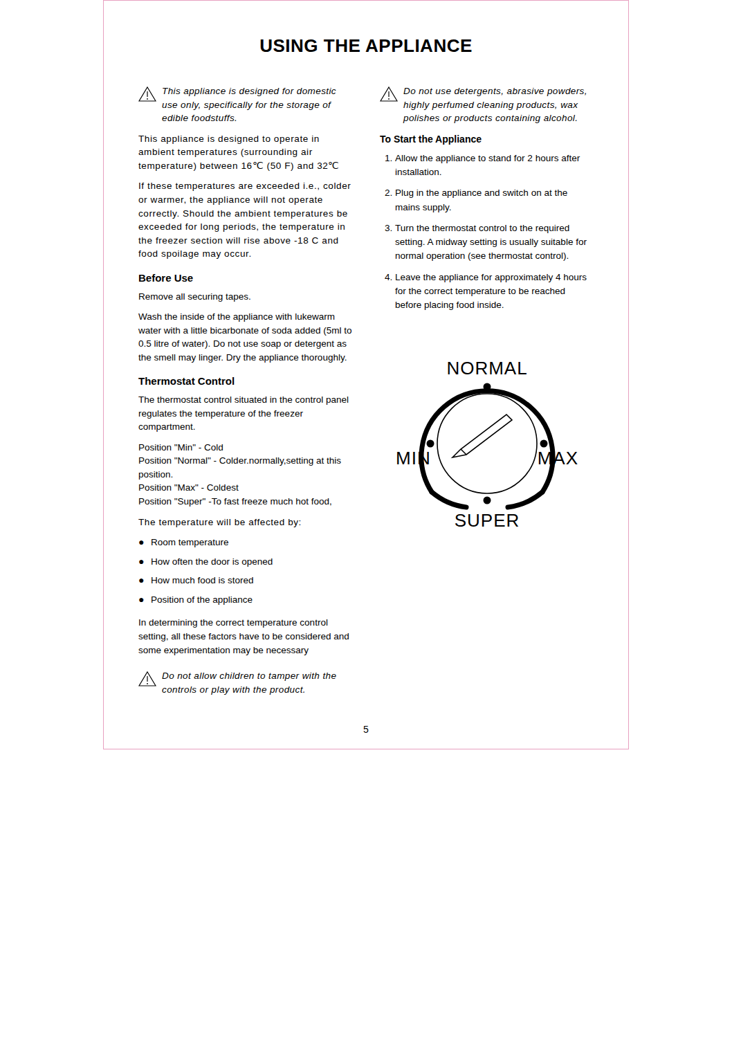USING THE APPLIANCE
This appliance is designed for domestic use only, specifically for the storage of edible foodstuffs.
This appliance is designed to operate in ambient temperatures (surrounding air temperature) between 16℃ (50 F) and 32℃
If these temperatures are exceeded i.e., colder or warmer, the appliance will not operate correctly. Should the ambient temperatures be exceeded for long periods, the temperature in the freezer section will rise above -18 C and food spoilage may occur.
Before Use
Remove all securing tapes.
Wash the inside of the appliance with lukewarm water with a little bicarbonate of soda added (5ml to 0.5 litre of water). Do not use soap or detergent as the smell may linger. Dry the appliance thoroughly.
Thermostat Control
The thermostat control situated in the control panel regulates the temperature of the freezer compartment.
Position "Min" - Cold
Position "Normal" - Colder.normally,setting at this position.
Position "Max" - Coldest
Position "Super" -To fast freeze much hot food,
The temperature will be affected by:
●Room temperature
●How often the door is opened
●How much food is stored
●Position of the appliance
In determining the correct temperature control setting, all these factors have to be considered and some experimentation may be necessary
Do not allow children to tamper with the controls or play with the product.
Do not use detergents, abrasive powders, highly perfumed cleaning products, wax polishes or products containing alcohol.
To Start the Appliance
Allow the appliance to stand for 2 hours after installation.
Plug in the appliance and switch on at the mains supply.
Turn the thermostat control to the required setting. A midway setting is usually suitable for normal operation (see thermostat control).
Leave the appliance for approximately 4 hours for the correct temperature to be reached before placing food inside.
NORMAL MIN MAX SUPER
5